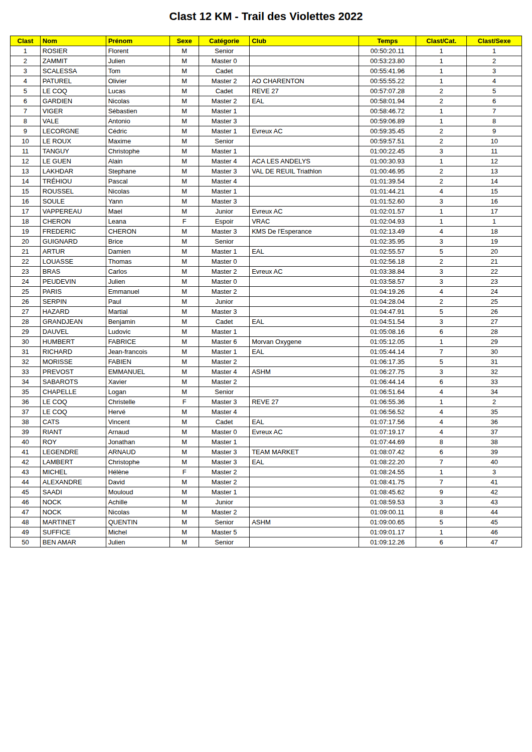Clast 12 KM - Trail des Violettes 2022
| Clast | Nom | Prénom | Sexe | Catégorie | Club | Temps | Clast/Cat. | Clast/Sexe |
| --- | --- | --- | --- | --- | --- | --- | --- | --- |
| 1 | ROSIER | Florent | M | Senior | | 00:50:20.11 | 1 | 1 |
| 2 | ZAMMIT | Julien | M | Master 0 | | 00:53:23.80 | 1 | 2 |
| 3 | SCALESSA | Tom | M | Cadet | | 00:55:41.96 | 1 | 3 |
| 4 | PATUREL | Olivier | M | Master 2 | AO CHARENTON | 00:55:55.22 | 1 | 4 |
| 5 | LE COQ | Lucas | M | Cadet | REVE 27 | 00:57:07.28 | 2 | 5 |
| 6 | GARDIEN | Nicolas | M | Master 2 | EAL | 00:58:01.94 | 2 | 6 |
| 7 | VIGER | Sébastien | M | Master 1 | | 00:58:46.72 | 1 | 7 |
| 8 | VALE | Antonio | M | Master 3 | | 00:59:06.89 | 1 | 8 |
| 9 | LECORGNE | Cédric | M | Master 1 | Evreux AC | 00:59:35.45 | 2 | 9 |
| 10 | LE ROUX | Maxime | M | Senior | | 00:59:57.51 | 2 | 10 |
| 11 | TANGUY | Christophe | M | Master 1 | | 01:00:22.45 | 3 | 11 |
| 12 | LE GUEN | Alain | M | Master 4 | ACA LES ANDELYS | 01:00:30.93 | 1 | 12 |
| 13 | LAKHDAR | Stephane | M | Master 3 | VAL DE REUIL Triathlon | 01:00:46.95 | 2 | 13 |
| 14 | TRÉHIOU | Pascal | M | Master 4 | | 01:01:39.54 | 2 | 14 |
| 15 | ROUSSEL | Nicolas | M | Master 1 | | 01:01:44.21 | 4 | 15 |
| 16 | SOULE | Yann | M | Master 3 | | 01:01:52.60 | 3 | 16 |
| 17 | VAPPEREAU | Mael | M | Junior | Evreux AC | 01:02:01.57 | 1 | 17 |
| 18 | CHERON | Leana | F | Espoir | VRAC | 01:02:04.93 | 1 | 1 |
| 19 | FREDERIC | CHERON | M | Master 3 | KMS De l'Esperance | 01:02:13.49 | 4 | 18 |
| 20 | GUIGNARD | Brice | M | Senior | | 01:02:35.95 | 3 | 19 |
| 21 | ARTUR | Damien | M | Master 1 | EAL | 01:02:55.57 | 5 | 20 |
| 22 | LOUASSE | Thomas | M | Master 0 | | 01:02:56.18 | 2 | 21 |
| 23 | BRAS | Carlos | M | Master 2 | Evreux AC | 01:03:38.84 | 3 | 22 |
| 24 | PEUDEVIN | Julien | M | Master 0 | | 01:03:58.57 | 3 | 23 |
| 25 | PARIS | Emmanuel | M | Master 2 | | 01:04:19.26 | 4 | 24 |
| 26 | SERPIN | Paul | M | Junior | | 01:04:28.04 | 2 | 25 |
| 27 | HAZARD | Martial | M | Master 3 | | 01:04:47.91 | 5 | 26 |
| 28 | GRANDJEAN | Benjamin | M | Cadet | EAL | 01:04:51.54 | 3 | 27 |
| 29 | DAUVEL | Ludovic | M | Master 1 | | 01:05:08.16 | 6 | 28 |
| 30 | HUMBERT | FABRICE | M | Master 6 | Morvan Oxygene | 01:05:12.05 | 1 | 29 |
| 31 | RICHARD | Jean-francois | M | Master 1 | EAL | 01:05:44.14 | 7 | 30 |
| 32 | MORISSE | FABIEN | M | Master 2 | | 01:06:17.35 | 5 | 31 |
| 33 | PREVOST | EMMANUEL | M | Master 4 | ASHM | 01:06:27.75 | 3 | 32 |
| 34 | SABAROTS | Xavier | M | Master 2 | | 01:06:44.14 | 6 | 33 |
| 35 | CHAPELLE | Logan | M | Senior | | 01:06:51.64 | 4 | 34 |
| 36 | LE COQ | Christelle | F | Master 3 | REVE 27 | 01:06:55.36 | 1 | 2 |
| 37 | LE COQ | Hervé | M | Master 4 | | 01:06:56.52 | 4 | 35 |
| 38 | CATS | Vincent | M | Cadet | EAL | 01:07:17.56 | 4 | 36 |
| 39 | RIANT | Arnaud | M | Master 0 | Evreux AC | 01:07:19.17 | 4 | 37 |
| 40 | ROY | Jonathan | M | Master 1 | | 01:07:44.69 | 8 | 38 |
| 41 | LEGENDRE | ARNAUD | M | Master 3 | TEAM MARKET | 01:08:07.42 | 6 | 39 |
| 42 | LAMBERT | Christophe | M | Master 3 | EAL | 01:08:22.20 | 7 | 40 |
| 43 | MICHEL | Hélène | F | Master 2 | | 01:08:24.55 | 1 | 3 |
| 44 | ALEXANDRE | David | M | Master 2 | | 01:08:41.75 | 7 | 41 |
| 45 | SAADI | Mouloud | M | Master 1 | | 01:08:45.62 | 9 | 42 |
| 46 | NOCK | Achille | M | Junior | | 01:08:59.53 | 3 | 43 |
| 47 | NOCK | Nicolas | M | Master 2 | | 01:09:00.11 | 8 | 44 |
| 48 | MARTINET | QUENTIN | M | Senior | ASHM | 01:09:00.65 | 5 | 45 |
| 49 | SUFFICE | Michel | M | Master 5 | | 01:09:01.17 | 1 | 46 |
| 50 | BEN AMAR | Julien | M | Senior | | 01:09:12.26 | 6 | 47 |